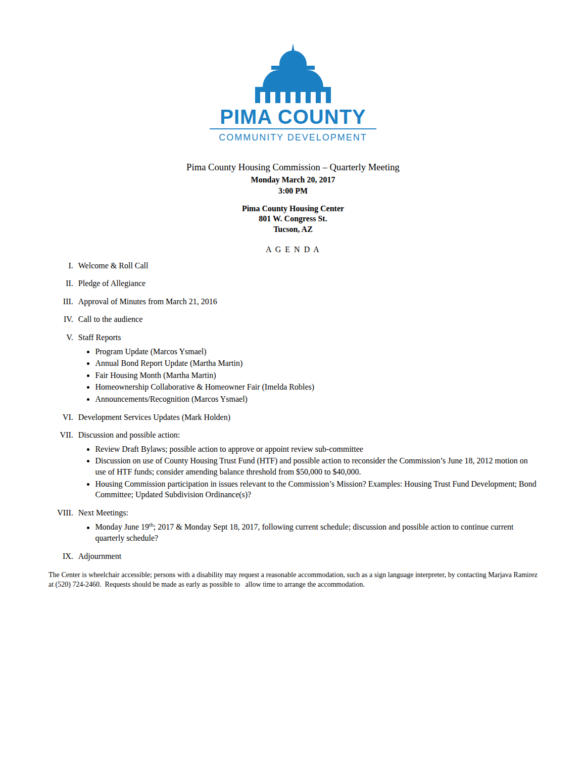PIMA COUNTY
COMMUNITY DEVELOPMENT
Pima County Housing Commission – Quarterly Meeting
Monday March 20, 2017
3:00 PM
Pima County Housing Center
801 W. Congress St.
Tucson, AZ
A G E N D A
Welcome & Roll Call
Pledge of Allegiance
Approval of Minutes from March 21, 2016
Call to the audience
Staff Reports
Program Update (Marcos Ysmael)
Annual Bond Report Update (Martha Martin)
Fair Housing Month (Martha Martin)
Homeownership Collaborative & Homeowner Fair (Imelda Robles)
Announcements/Recognition (Marcos Ysmael)
Development Services Updates (Mark Holden)
Discussion and possible action:
Review Draft Bylaws; possible action to approve or appoint review sub-committee
Discussion on use of County Housing Trust Fund (HTF) and possible action to reconsider the Commission’s June 18, 2012 motion on use of HTF funds; consider amending balance threshold from $50,000 to $40,000.
Housing Commission participation in issues relevant to the Commission’s Mission? Examples: Housing Trust Fund Development; Bond Committee; Updated Subdivision Ordinance(s)?
Next Meetings:
Monday June 19th; 2017 & Monday Sept 18, 2017, following current schedule; discussion and possible action to continue current quarterly schedule?
Adjournment
The Center is wheelchair accessible; persons with a disability may request a reasonable accommodation, such as a sign language interpreter, by contacting Marjava Ramirez at (520) 724-2460. Requests should be made as early as possible to allow time to arrange the accommodation.